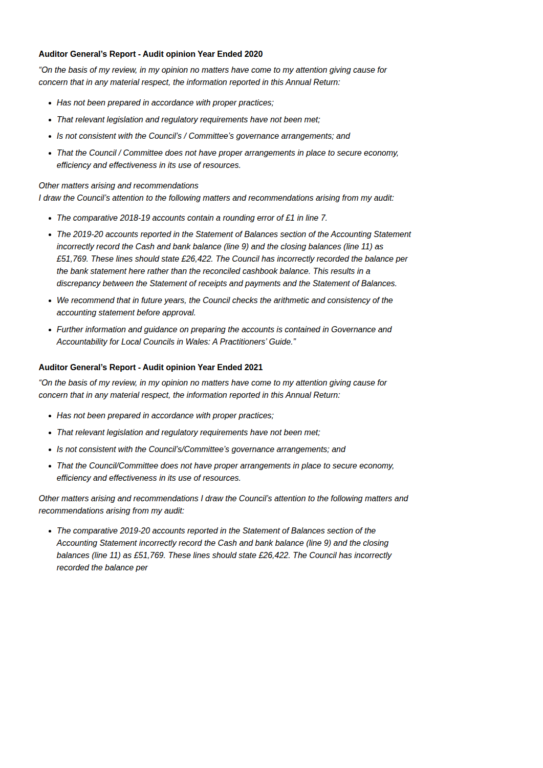Auditor General’s Report - Audit opinion Year Ended 2020
“On the basis of my review, in my opinion no matters have come to my attention giving cause for concern that in any material respect, the information reported in this Annual Return:
Has not been prepared in accordance with proper practices;
That relevant legislation and regulatory requirements have not been met;
Is not consistent with the Council’s / Committee’s governance arrangements; and
That the Council / Committee does not have proper arrangements in place to secure economy, efficiency and effectiveness in its use of resources.
Other matters arising and recommendations
I draw the Council’s attention to the following matters and recommendations arising from my audit:
The comparative 2018-19 accounts contain a rounding error of £1 in line 7.
The 2019-20 accounts reported in the Statement of Balances section of the Accounting Statement incorrectly record the Cash and bank balance (line 9) and the closing balances (line 11) as £51,769. These lines should state £26,422. The Council has incorrectly recorded the balance per the bank statement here rather than the reconciled cashbook balance. This results in a discrepancy between the Statement of receipts and payments and the Statement of Balances.
We recommend that in future years, the Council checks the arithmetic and consistency of the accounting statement before approval.
Further information and guidance on preparing the accounts is contained in Governance and Accountability for Local Councils in Wales: A Practitioners’ Guide.”
Auditor General’s Report - Audit opinion Year Ended 2021
“On the basis of my review, in my opinion no matters have come to my attention giving cause for concern that in any material respect, the information reported in this Annual Return:
Has not been prepared in accordance with proper practices;
That relevant legislation and regulatory requirements have not been met;
Is not consistent with the Council’s/Committee’s governance arrangements; and
That the Council/Committee does not have proper arrangements in place to secure economy, efficiency and effectiveness in its use of resources.
Other matters arising and recommendations I draw the Council’s attention to the following matters and recommendations arising from my audit:
The comparative 2019-20 accounts reported in the Statement of Balances section of the Accounting Statement incorrectly record the Cash and bank balance (line 9) and the closing balances (line 11) as £51,769. These lines should state £26,422. The Council has incorrectly recorded the balance per